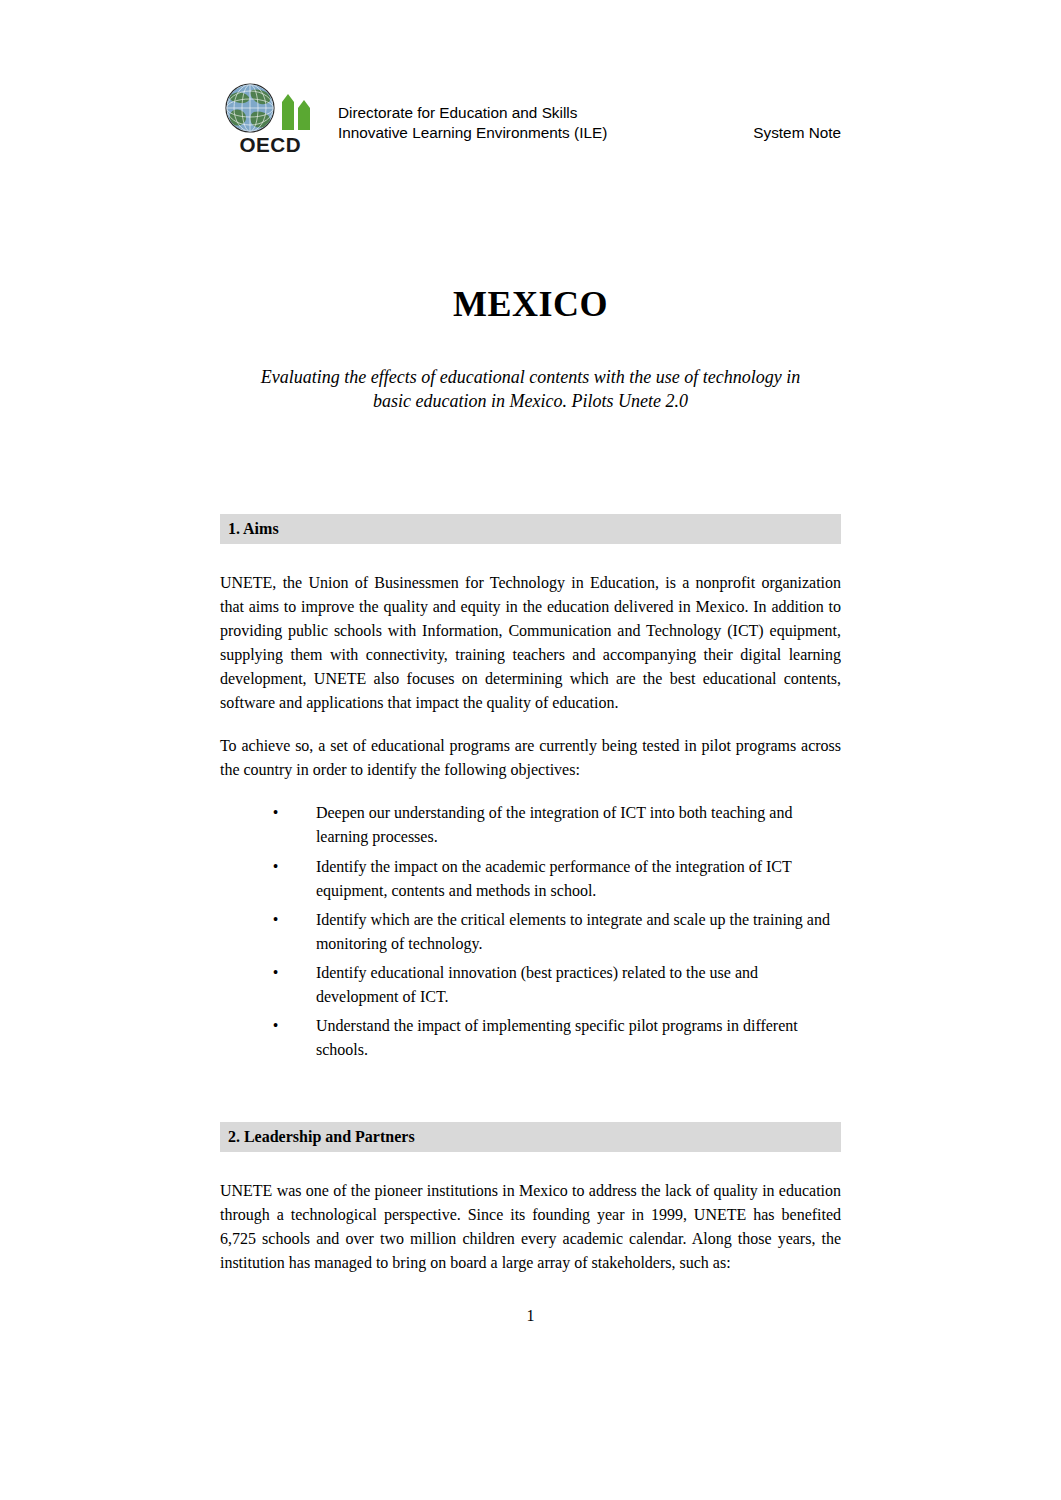OECD
Directorate for Education and Skills
Innovative Learning Environments (ILE) System Note
MEXICO
Evaluating the effects of educational contents with the use of technology in basic education in Mexico. Pilots Unete 2.0
1. Aims
UNETE, the Union of Businessmen for Technology in Education, is a nonprofit organization that aims to improve the quality and equity in the education delivered in Mexico. In addition to providing public schools with Information, Communication and Technology (ICT) equipment, supplying them with connectivity, training teachers and accompanying their digital learning development, UNETE also focuses on determining which are the best educational contents, software and applications that impact the quality of education.
To achieve so, a set of educational programs are currently being tested in pilot programs across the country in order to identify the following objectives:
Deepen our understanding of the integration of ICT into both teaching and learning processes.
Identify the impact on the academic performance of the integration of ICT equipment, contents and methods in school.
Identify which are the critical elements to integrate and scale up the training and monitoring of technology.
Identify educational innovation (best practices) related to the use and development of ICT.
Understand the impact of implementing specific pilot programs in different schools.
2. Leadership and Partners
UNETE was one of the pioneer institutions in Mexico to address the lack of quality in education through a technological perspective. Since its founding year in 1999, UNETE has benefited 6,725 schools and over two million children every academic calendar. Along those years, the institution has managed to bring on board a large array of stakeholders, such as:
1